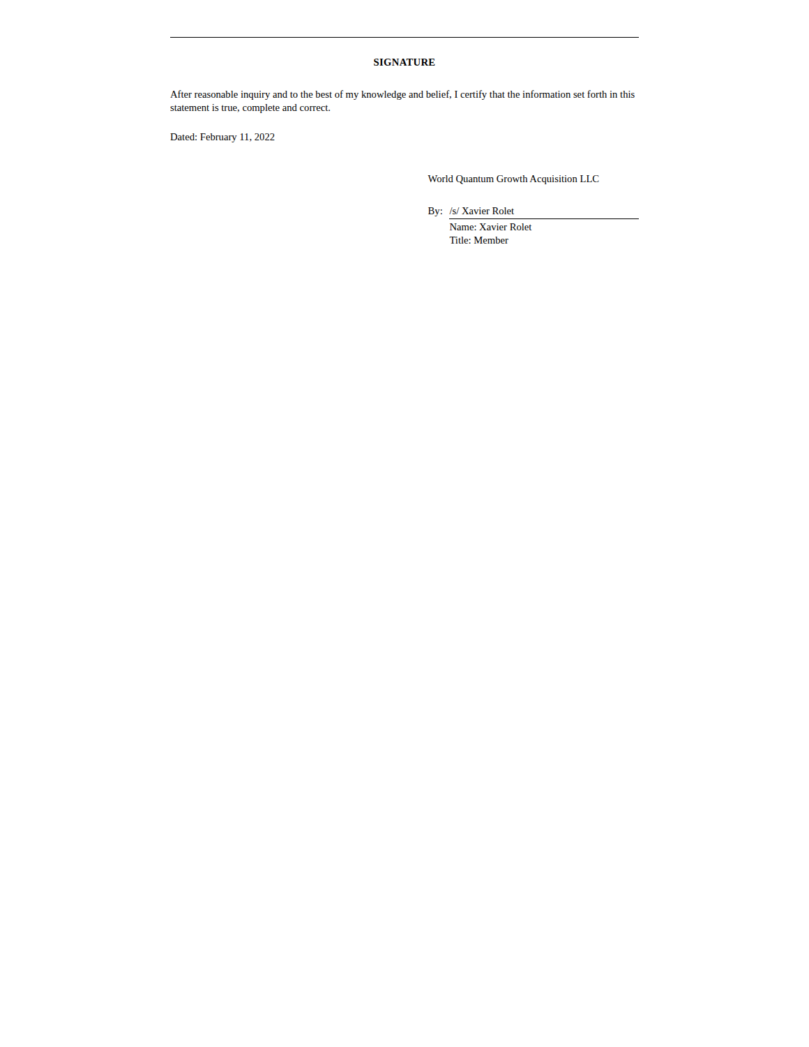SIGNATURE
After reasonable inquiry and to the best of my knowledge and belief, I certify that the information set forth in this statement is true, complete and correct.
Dated: February 11, 2022
World Quantum Growth Acquisition LLC
| By: | /s/ Xavier Rolet |
Name: Xavier Rolet
Title: Member